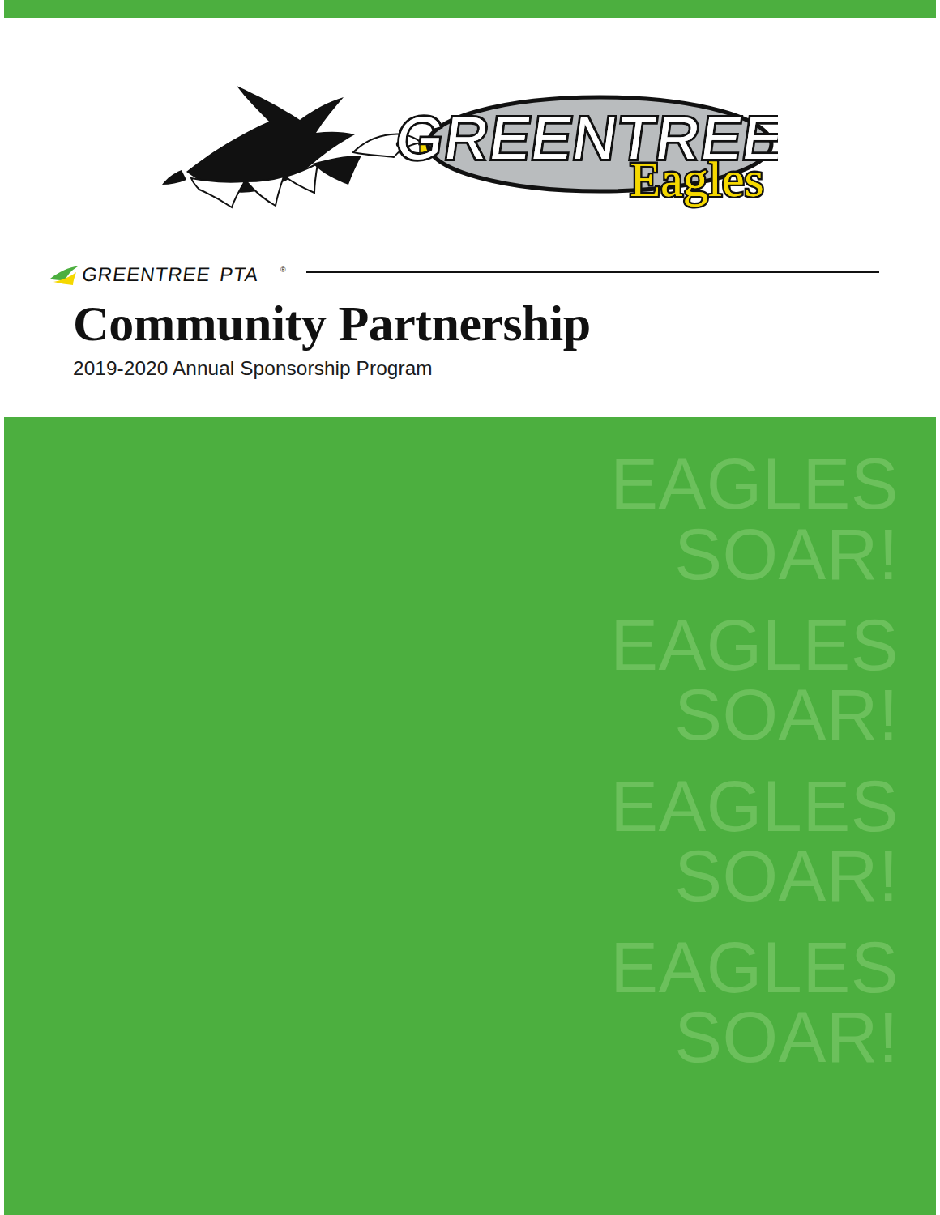GREENTREE GREENTREE Eagles Eagles
GREENTREE PTA ®
Community Partnership
2019-2020 Annual Sponsorship Program
EAGLES SOAR!
EAGLES SOAR!
EAGLES SOAR!
EAGLES SOAR!